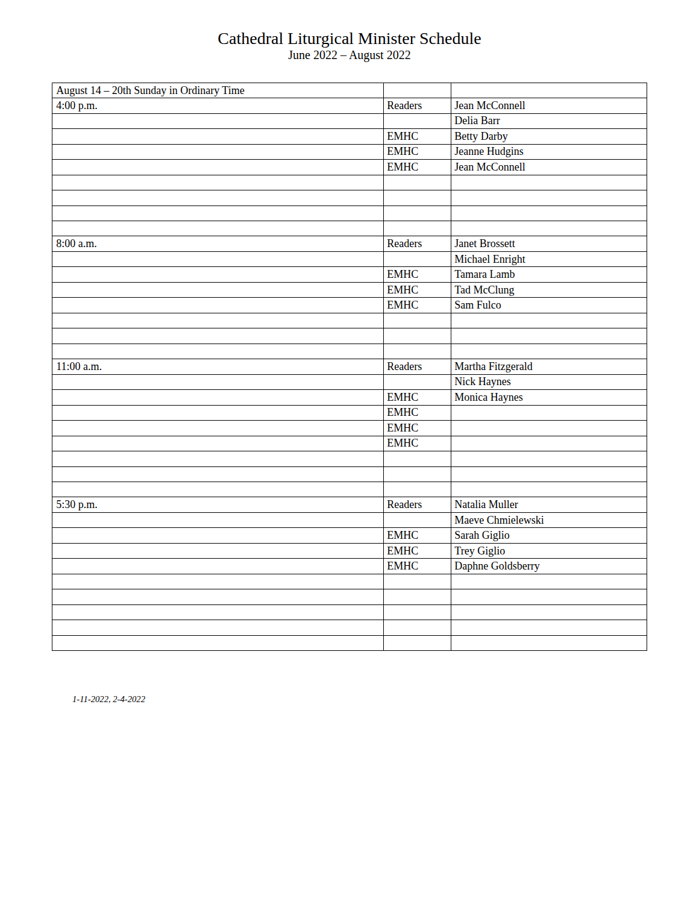Cathedral Liturgical Minister Schedule
June 2022 – August 2022
| August 14 – 20th Sunday in Ordinary Time | | |
| 4:00 p.m. | Readers | Jean McConnell |
| | | Delia Barr |
| | EMHC | Betty Darby |
| | EMHC | Jeanne Hudgins |
| | EMHC | Jean McConnell |
| 8:00 a.m. | Readers | Janet Brossett |
| | | Michael Enright |
| | EMHC | Tamara Lamb |
| | EMHC | Tad McClung |
| | EMHC | Sam Fulco |
| 11:00 a.m. | Readers | Martha Fitzgerald |
| | | Nick Haynes |
| | EMHC | Monica Haynes |
| | EMHC | |
| | EMHC | |
| | EMHC | |
| 5:30 p.m. | Readers | Natalia Muller |
| | | Maeve Chmielewski |
| | EMHC | Sarah Giglio |
| | EMHC | Trey Giglio |
| | EMHC | Daphne Goldsberry |
1-11-2022, 2-4-2022